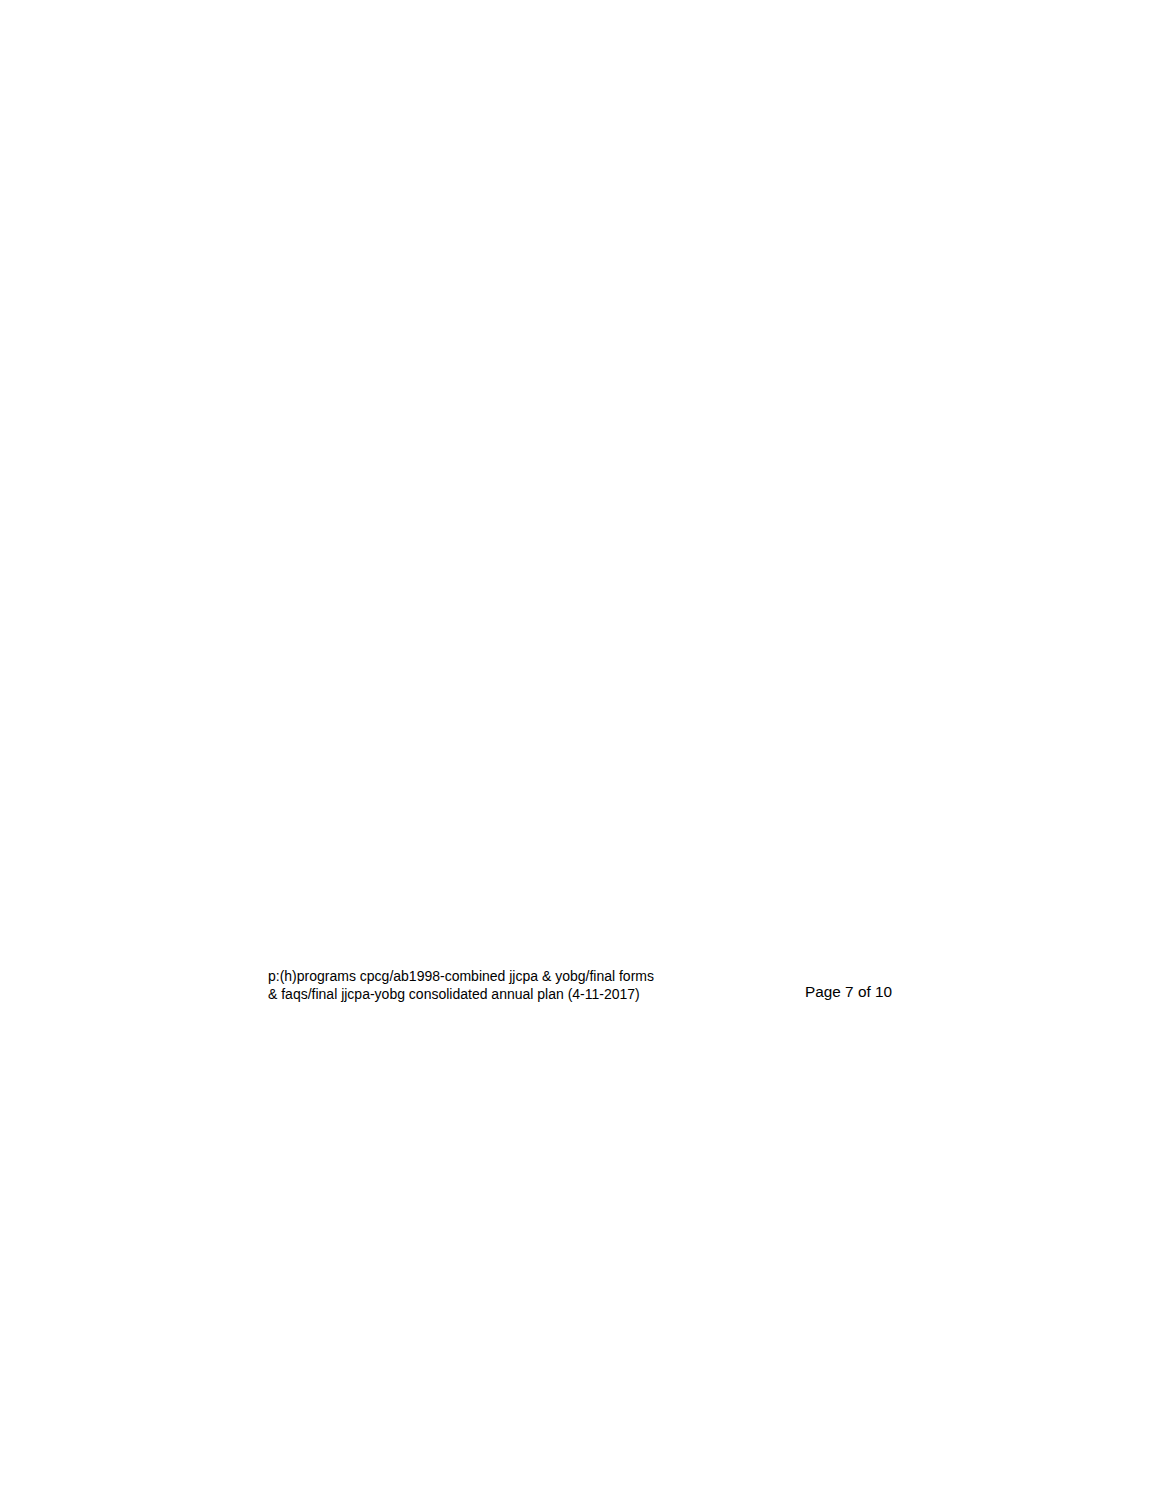p:(h)programs cpcg/ab1998-combined jjcpa & yobg/final forms & faqs/final jjcpa-yobg consolidated annual plan (4-11-2017)
Page 7 of 10